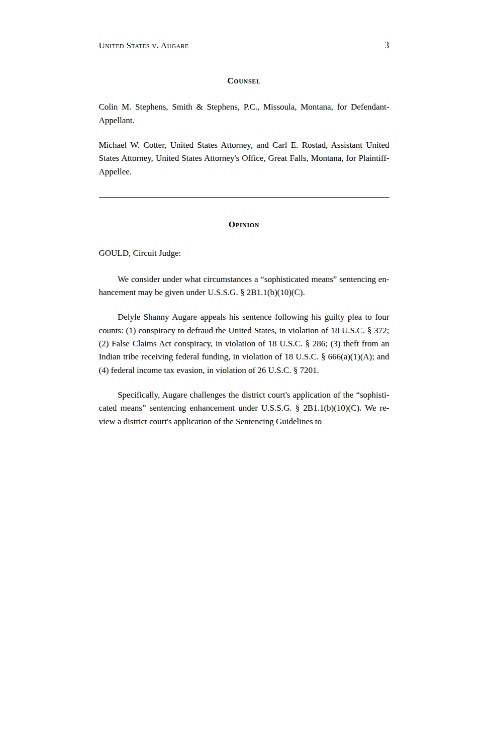United States v. Augare 3
Counsel
Colin M. Stephens, Smith & Stephens, P.C., Missoula, Montana, for Defendant-Appellant.
Michael W. Cotter, United States Attorney, and Carl E. Rostad, Assistant United States Attorney, United States Attorney's Office, Great Falls, Montana, for Plaintiff-Appellee.
Opinion
GOULD, Circuit Judge:
We consider under what circumstances a “sophisticated means” sentencing enhancement may be given under U.S.S.G. § 2B1.1(b)(10)(C).
Delyle Shanny Augare appeals his sentence following his guilty plea to four counts: (1) conspiracy to defraud the United States, in violation of 18 U.S.C. § 372; (2) False Claims Act conspiracy, in violation of 18 U.S.C. § 286; (3) theft from an Indian tribe receiving federal funding, in violation of 18 U.S.C. § 666(a)(1)(A); and (4) federal income tax evasion, in violation of 26 U.S.C. § 7201.
Specifically, Augare challenges the district court's application of the “sophisticated means” sentencing enhancement under U.S.S.G. § 2B1.1(b)(10)(C). We review a district court's application of the Sentencing Guidelines to